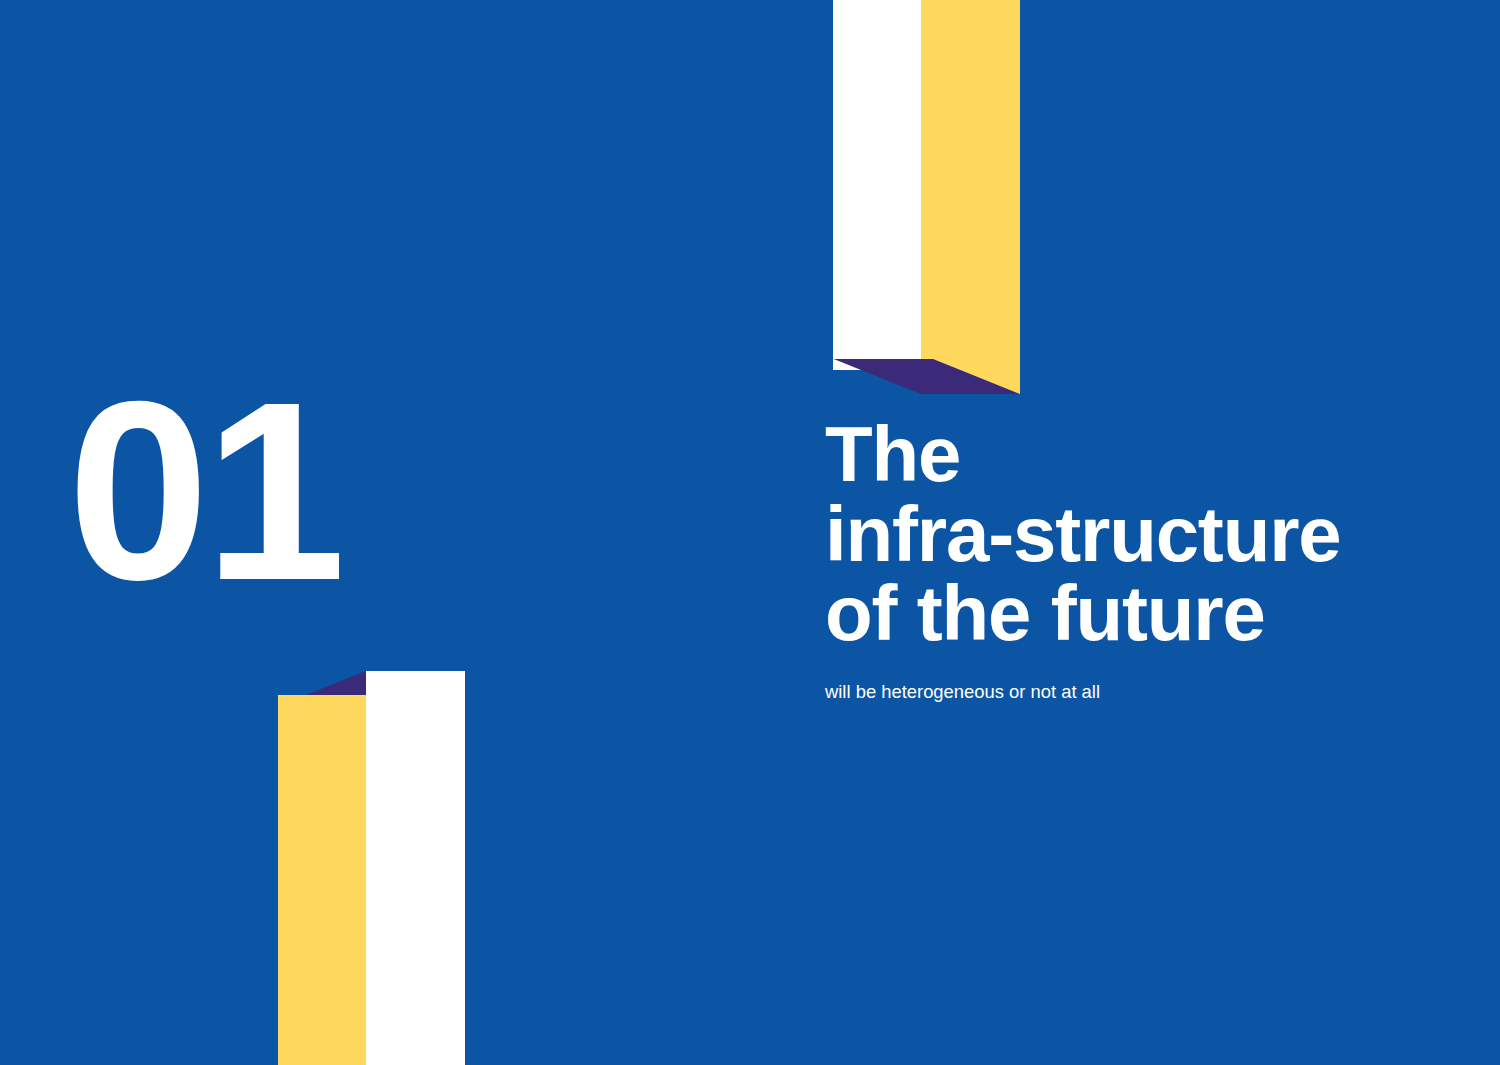01
The infra‑structure of the future
will be heterogeneous or not at all